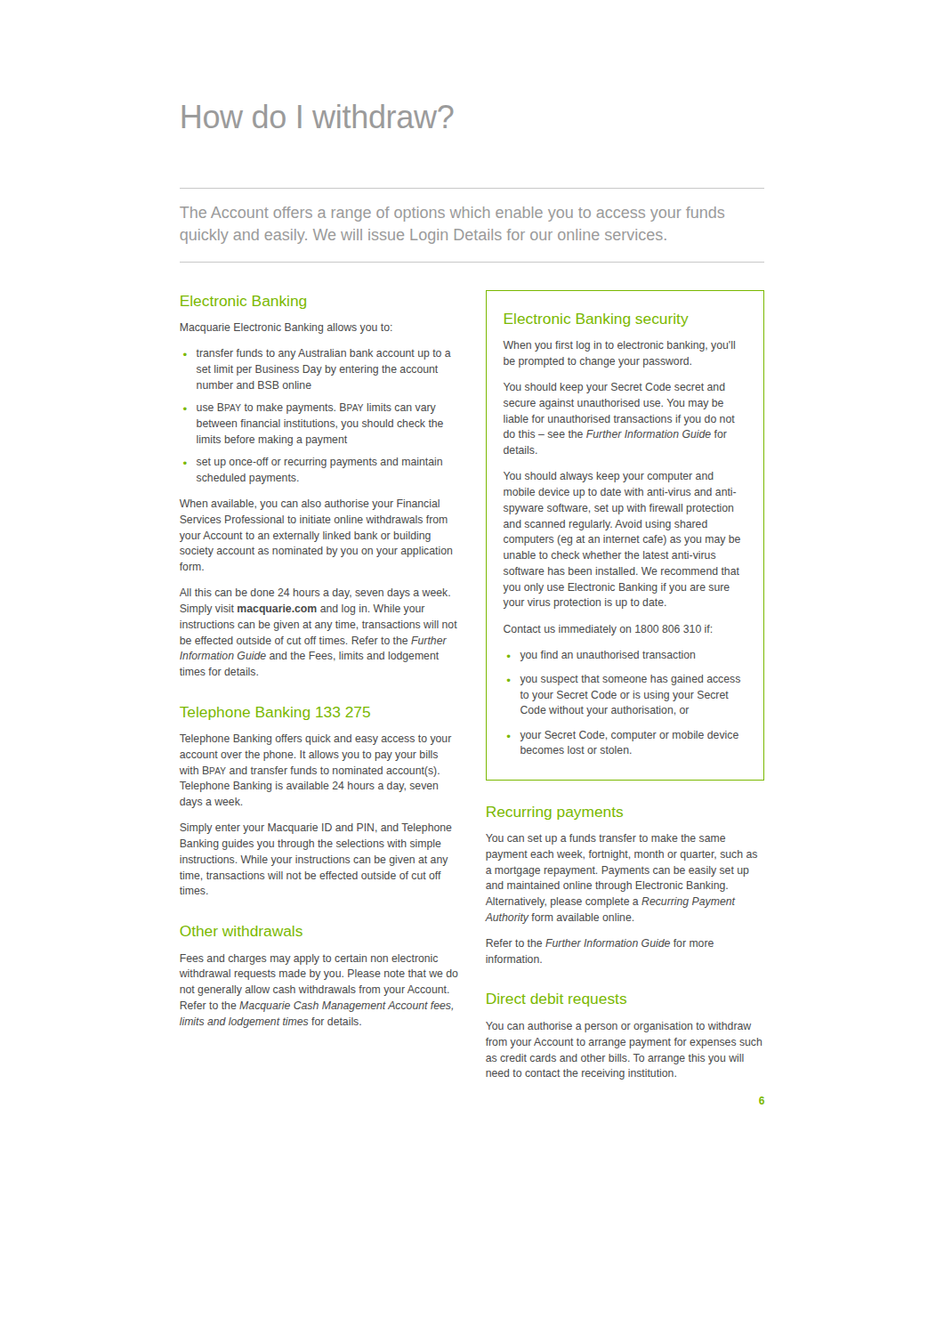How do I withdraw?
The Account offers a range of options which enable you to access your funds quickly and easily. We will issue Login Details for our online services.
Electronic Banking
Macquarie Electronic Banking allows you to:
transfer funds to any Australian bank account up to a set limit per Business Day by entering the account number and BSB online
use BPAY to make payments. BPAY limits can vary between financial institutions, you should check the limits before making a payment
set up once-off or recurring payments and maintain scheduled payments.
When available, you can also authorise your Financial Services Professional to initiate online withdrawals from your Account to an externally linked bank or building society account as nominated by you on your application form.
All this can be done 24 hours a day, seven days a week. Simply visit macquarie.com and log in. While your instructions can be given at any time, transactions will not be effected outside of cut off times. Refer to the Further Information Guide and the Fees, limits and lodgement times for details.
Telephone Banking 133 275
Telephone Banking offers quick and easy access to your account over the phone. It allows you to pay your bills with BPAY and transfer funds to nominated account(s). Telephone Banking is available 24 hours a day, seven days a week.
Simply enter your Macquarie ID and PIN, and Telephone Banking guides you through the selections with simple instructions. While your instructions can be given at any time, transactions will not be effected outside of cut off times.
Other withdrawals
Fees and charges may apply to certain non electronic withdrawal requests made by you. Please note that we do not generally allow cash withdrawals from your Account. Refer to the Macquarie Cash Management Account fees, limits and lodgement times for details.
Electronic Banking security
When you first log in to electronic banking, you'll be prompted to change your password.
You should keep your Secret Code secret and secure against unauthorised use. You may be liable for unauthorised transactions if you do not do this – see the Further Information Guide for details.
You should always keep your computer and mobile device up to date with anti-virus and anti-spyware software, set up with firewall protection and scanned regularly. Avoid using shared computers (eg at an internet cafe) as you may be unable to check whether the latest anti-virus software has been installed. We recommend that you only use Electronic Banking if you are sure your virus protection is up to date.
Contact us immediately on 1800 806 310 if:
you find an unauthorised transaction
you suspect that someone has gained access to your Secret Code or is using your Secret Code without your authorisation, or
your Secret Code, computer or mobile device becomes lost or stolen.
Recurring payments
You can set up a funds transfer to make the same payment each week, fortnight, month or quarter, such as a mortgage repayment. Payments can be easily set up and maintained online through Electronic Banking. Alternatively, please complete a Recurring Payment Authority form available online.
Refer to the Further Information Guide for more information.
Direct debit requests
You can authorise a person or organisation to withdraw from your Account to arrange payment for expenses such as credit cards and other bills. To arrange this you will need to contact the receiving institution.
6